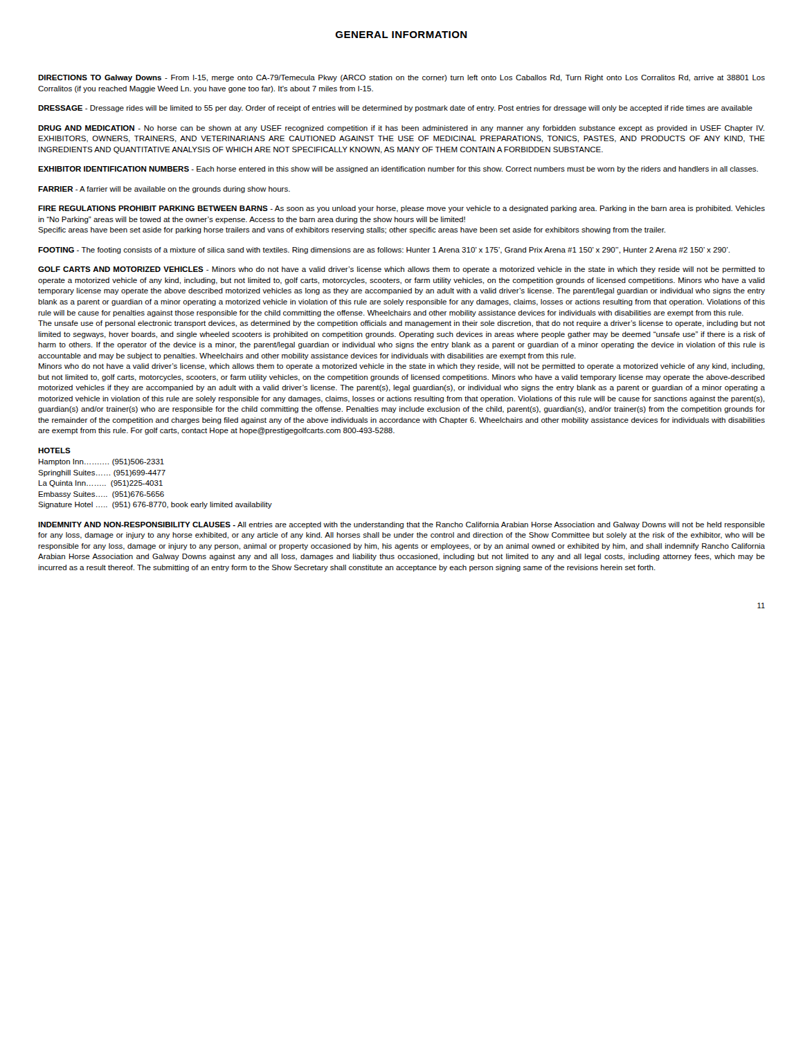GENERAL INFORMATION
DIRECTIONS TO Galway Downs - From I-15, merge onto CA-79/Temecula Pkwy (ARCO station on the corner) turn left onto Los Caballos Rd, Turn Right onto Los Corralitos Rd, arrive at 38801 Los Corralitos (if you reached Maggie Weed Ln. you have gone too far). It's about 7 miles from I-15.
DRESSAGE - Dressage rides will be limited to 55 per day. Order of receipt of entries will be determined by postmark date of entry. Post entries for dressage will only be accepted if ride times are available
DRUG AND MEDICATION - No horse can be shown at any USEF recognized competition if it has been administered in any manner any forbidden substance except as provided in USEF Chapter IV. EXHIBITORS, OWNERS, TRAINERS, AND VETERINARIANS ARE CAUTIONED AGAINST THE USE OF MEDICINAL PREPARATIONS, TONICS, PASTES, AND PRODUCTS OF ANY KIND, THE INGREDIENTS AND QUANTITATIVE ANALYSIS OF WHICH ARE NOT SPECIFICALLY KNOWN, AS MANY OF THEM CONTAIN A FORBIDDEN SUBSTANCE.
EXHIBITOR IDENTIFICATION NUMBERS - Each horse entered in this show will be assigned an identification number for this show. Correct numbers must be worn by the riders and handlers in all classes.
FARRIER - A farrier will be available on the grounds during show hours.
FIRE REGULATIONS PROHIBIT PARKING BETWEEN BARNS - As soon as you unload your horse, please move your vehicle to a designated parking area. Parking in the barn area is prohibited. Vehicles in “No Parking” areas will be towed at the owner’s expense. Access to the barn area during the show hours will be limited!
Specific areas have been set aside for parking horse trailers and vans of exhibitors reserving stalls; other specific areas have been set aside for exhibitors showing from the trailer.
FOOTING - The footing consists of a mixture of silica sand with textiles. Ring dimensions are as follows: Hunter 1 Arena 310’ x 175’, Grand Prix Arena #1 150’ x 290’’, Hunter 2 Arena #2 150’ x 290’.
GOLF CARTS AND MOTORIZED VEHICLES - Minors who do not have a valid driver’s license which allows them to operate a motorized vehicle in the state in which they reside will not be permitted to operate a motorized vehicle of any kind, including, but not limited to, golf carts, motorcycles, scooters, or farm utility vehicles, on the competition grounds of licensed competitions. Minors who have a valid temporary license may operate the above described motorized vehicles as long as they are accompanied by an adult with a valid driver’s license. The parent/legal guardian or individual who signs the entry blank as a parent or guardian of a minor operating a motorized vehicle in violation of this rule are solely responsible for any damages, claims, losses or actions resulting from that operation. Violations of this rule will be cause for penalties against those responsible for the child committing the offense. Wheelchairs and other mobility assistance devices for individuals with disabilities are exempt from this rule.
The unsafe use of personal electronic transport devices, as determined by the competition officials and management in their sole discretion, that do not require a driver’s license to operate, including but not limited to segways, hover boards, and single wheeled scooters is prohibited on competition grounds. Operating such devices in areas where people gather may be deemed “unsafe use” if there is a risk of harm to others. If the operator of the device is a minor, the parent/legal guardian or individual who signs the entry blank as a parent or guardian of a minor operating the device in violation of this rule is accountable and may be subject to penalties. Wheelchairs and other mobility assistance devices for individuals with disabilities are exempt from this rule.
Minors who do not have a valid driver’s license, which allows them to operate a motorized vehicle in the state in which they reside, will not be permitted to operate a motorized vehicle of any kind, including, but not limited to, golf carts, motorcycles, scooters, or farm utility vehicles, on the competition grounds of licensed competitions. Minors who have a valid temporary license may operate the above-described motorized vehicles if they are accompanied by an adult with a valid driver’s license. The parent(s), legal guardian(s), or individual who signs the entry blank as a parent or guardian of a minor operating a motorized vehicle in violation of this rule are solely responsible for any damages, claims, losses or actions resulting from that operation. Violations of this rule will be cause for sanctions against the parent(s), guardian(s) and/or trainer(s) who are responsible for the child committing the offense. Penalties may include exclusion of the child, parent(s), guardian(s), and/or trainer(s) from the competition grounds for the remainder of the competition and charges being filed against any of the above individuals in accordance with Chapter 6. Wheelchairs and other mobility assistance devices for individuals with disabilities are exempt from this rule. For golf carts, contact Hope at hope@prestigegolfcarts.com 800-493-5288.
HOTELS
Hampton Inn…….… (951)506-2331
Springhill Suites…… (951)699-4477
La Quinta Inn…….. (951)225-4031
Embassy Suites….. (951)676-5656
Signature Hotel ….. (951) 676-8770, book early limited availability
INDEMNITY AND NON-RESPONSIBILITY CLAUSES - All entries are accepted with the understanding that the Rancho California Arabian Horse Association and Galway Downs will not be held responsible for any loss, damage or injury to any horse exhibited, or any article of any kind. All horses shall be under the control and direction of the Show Committee but solely at the risk of the exhibitor, who will be responsible for any loss, damage or injury to any person, animal or property occasioned by him, his agents or employees, or by an animal owned or exhibited by him, and shall indemnify Rancho California Arabian Horse Association and Galway Downs against any and all loss, damages and liability thus occasioned, including but not limited to any and all legal costs, including attorney fees, which may be incurred as a result thereof. The submitting of an entry form to the Show Secretary shall constitute an acceptance by each person signing same of the revisions herein set forth.
11